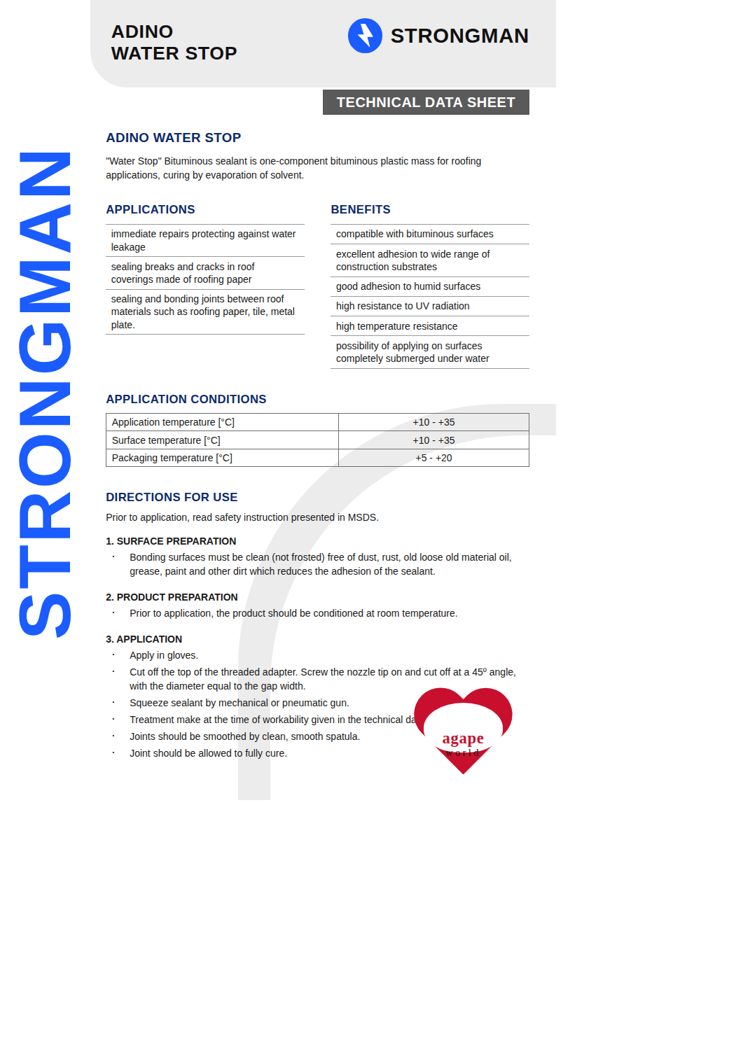STRONGMAN
ADINO
WATER STOP
STRONGMAN
TECHNICAL DATA SHEET
ADINO WATER STOP
"Water Stop" Bituminous sealant is one-component bituminous plastic mass for roofing applications, curing by evaporation of solvent.
APPLICATIONS
| immediate repairs protecting against water leakage |
| sealing breaks and cracks in roof coverings made of roofing paper |
| sealing and bonding joints between roof materials such as roofing paper, tile, metal plate. |
BENEFITS
| compatible with bituminous surfaces |
| excellent adhesion to wide range of construction substrates |
| good adhesion to humid surfaces |
| high resistance to UV radiation |
| high temperature resistance |
| possibility of applying on surfaces completely submerged under water |
APPLICATION CONDITIONS
| Application temperature [°C] | +10 - +35 |
| Surface temperature [°C] | +10 - +35 |
| Packaging temperature [°C] | +5 - +20 |
DIRECTIONS FOR USE
Prior to application, read safety instruction presented in MSDS.
1. SURFACE PREPARATION
Bonding surfaces must be clean (not frosted) free of dust, rust, old loose old material oil, grease, paint and other dirt which reduces the adhesion of the sealant.
2. PRODUCT PREPARATION
Prior to application, the product should be conditioned at room temperature.
3. APPLICATION
Apply in gloves.
Cut off the top of the threaded adapter. Screw the nozzle tip on and cut off at a 45º angle, with the diameter equal to the gap width.
Squeeze sealant by mechanical or pneumatic gun.
Treatment make at the time of workability given in the technical data table.
Joints should be smoothed by clean, smooth spatula.
Joint should be allowed to fully cure.
agape
world